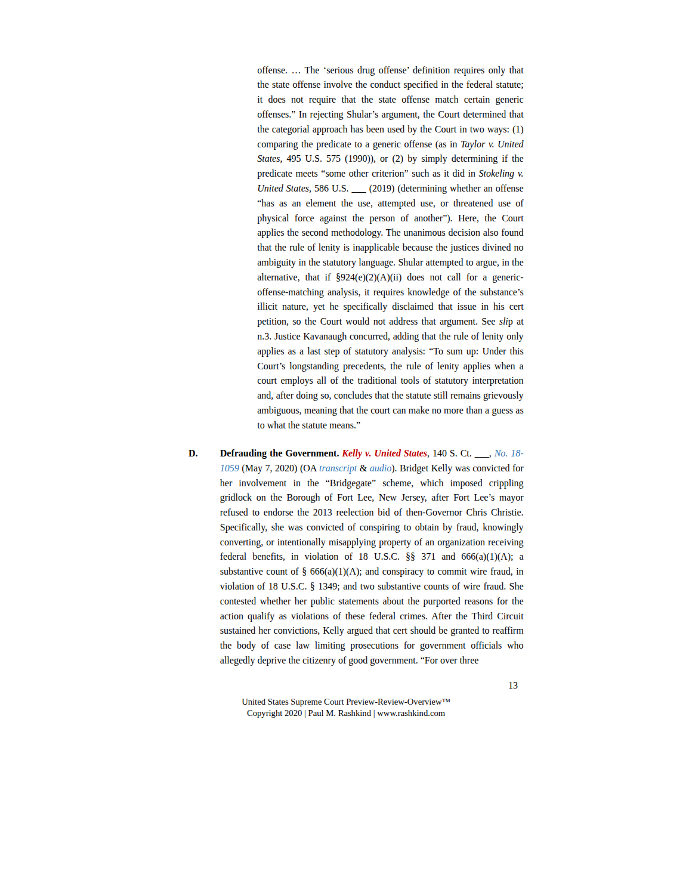offense. … The ‘serious drug offense’ definition requires only that the state offense involve the conduct specified in the federal statute; it does not require that the state offense match certain generic offenses.” In rejecting Shular’s argument, the Court determined that the categorial approach has been used by the Court in two ways: (1) comparing the predicate to a generic offense (as in Taylor v. United States, 495 U.S. 575 (1990)), or (2) by simply determining if the predicate meets “some other criterion” such as it did in Stokeling v. United States, 586 U.S. ___ (2019) (determining whether an offense “has as an element the use, attempted use, or threatened use of physical force against the person of another”). Here, the Court applies the second methodology. The unanimous decision also found that the rule of lenity is inapplicable because the justices divined no ambiguity in the statutory language. Shular attempted to argue, in the alternative, that if §924(e)(2)(A)(ii) does not call for a generic-offense-matching analysis, it requires knowledge of the substance’s illicit nature, yet he specifically disclaimed that issue in his cert petition, so the Court would not address that argument. See slip at n.3. Justice Kavanaugh concurred, adding that the rule of lenity only applies as a last step of statutory analysis: “To sum up: Under this Court’s longstanding precedents, the rule of lenity applies when a court employs all of the traditional tools of statutory interpretation and, after doing so, concludes that the statute still remains grievously ambiguous, meaning that the court can make no more than a guess as to what the statute means.”
D.
Defrauding the Government. Kelly v. United States, 140 S. Ct. ___, No. 18-1059 (May 7, 2020) (OA transcript & audio). Bridget Kelly was convicted for her involvement in the “Bridgegate” scheme, which imposed crippling gridlock on the Borough of Fort Lee, New Jersey, after Fort Lee’s mayor refused to endorse the 2013 reelection bid of then-Governor Chris Christie. Specifically, she was convicted of conspiring to obtain by fraud, knowingly converting, or intentionally misapplying property of an organization receiving federal benefits, in violation of 18 U.S.C. §§ 371 and 666(a)(1)(A); a substantive count of § 666(a)(1)(A); and conspiracy to commit wire fraud, in violation of 18 U.S.C. § 1349; and two substantive counts of wire fraud. She contested whether her public statements about the purported reasons for the action qualify as violations of these federal crimes. After the Third Circuit sustained her convictions, Kelly argued that cert should be granted to reaffirm the body of case law limiting prosecutions for government officials who allegedly deprive the citizenry of good government. “For over three
13
United States Supreme Court Preview-Review-Overview™
Copyright 2020 | Paul M. Rashkind | www.rashkind.com